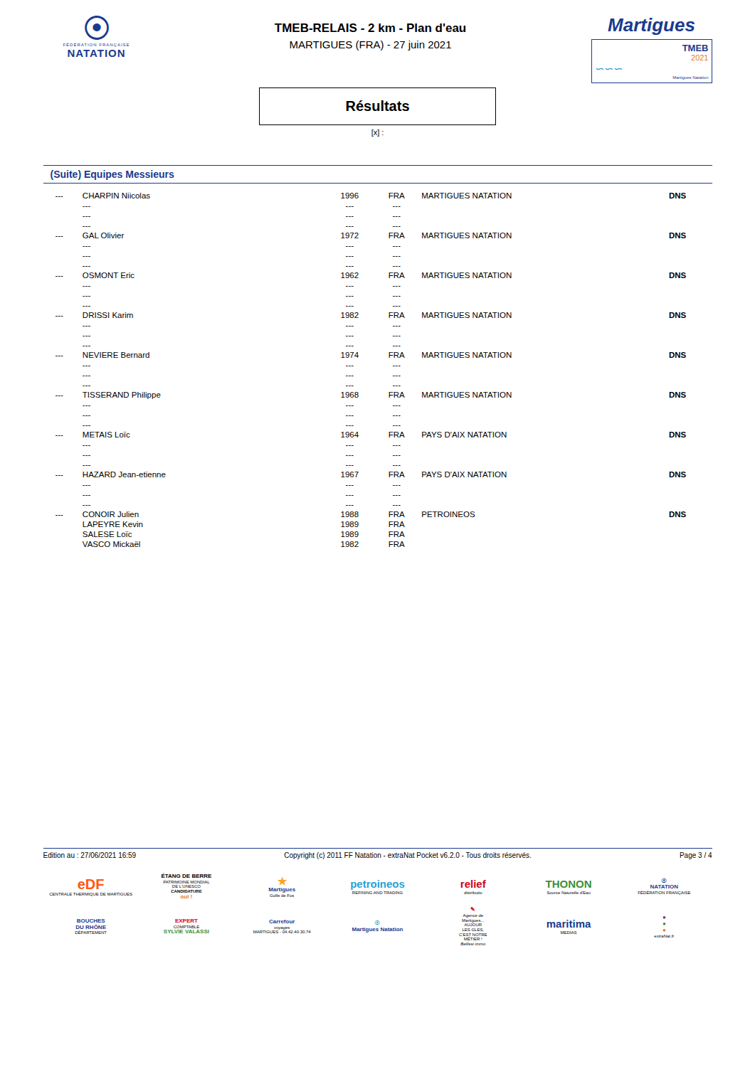⦿
FÉDÉRATION FRANÇAISE
NATATION
TMEB-RELAIS - 2 km - Plan d'eau
MARTIGUES (FRA) - 27 juin 2021
Martigues
TMEB
2021
∽∽∽
Martigues Natation
Résultats
[x] :
(Suite) Equipes Messieurs
| --- | CHARPIN Niicolas | 1996 | FRA | MARTIGUES NATATION | DNS |
| | --- | --- | --- | | |
| | --- | --- | --- | | |
| | --- | --- | --- | | |
| --- | GAL Olivier | 1972 | FRA | MARTIGUES NATATION | DNS |
| | --- | --- | --- | | |
| | --- | --- | --- | | |
| | --- | --- | --- | | |
| --- | OSMONT Eric | 1962 | FRA | MARTIGUES NATATION | DNS |
| | --- | --- | --- | | |
| | --- | --- | --- | | |
| | --- | --- | --- | | |
| --- | DRISSI Karim | 1982 | FRA | MARTIGUES NATATION | DNS |
| | --- | --- | --- | | |
| | --- | --- | --- | | |
| | --- | --- | --- | | |
| --- | NEVIERE Bernard | 1974 | FRA | MARTIGUES NATATION | DNS |
| | --- | --- | --- | | |
| | --- | --- | --- | | |
| | --- | --- | --- | | |
| --- | TISSERAND Philippe | 1968 | FRA | MARTIGUES NATATION | DNS |
| | --- | --- | --- | | |
| | --- | --- | --- | | |
| | --- | --- | --- | | |
| --- | METAIS Loïc | 1964 | FRA | PAYS D'AIX NATATION | DNS |
| | --- | --- | --- | | |
| | --- | --- | --- | | |
| | --- | --- | --- | | |
| --- | HAZARD Jean-etienne | 1967 | FRA | PAYS D'AIX NATATION | DNS |
| | --- | --- | --- | | |
| | --- | --- | --- | | |
| | --- | --- | --- | | |
| --- | CONOIR Julien | 1988 | FRA | PETROINEOS | DNS |
| | LAPEYRE Kevin | 1989 | FRA | | |
| | SALESE Loïc | 1989 | FRA | | |
| | VASCO Mickaël | 1982 | FRA | | |
Edition au : 27/06/2021 16:59
Copyright (c) 2011 FF Natation - extraNat Pocket v6.2.0 - Tous droits réservés.
Page 3 / 4
eDF
CENTRALE THERMIQUE DE MARTIGUES
ÉTANG DE BERRE
PATRIMOINE MONDIAL
DE L'UNESCO
CANDIDATURE
oui !
★
Martigues
Golfe de Fos
petroineos
REFINING AND TRADING
relief
distributio
THONON
Source Naturelle d'Eau
⦿
NATATION
FÉDÉRATION FRANÇAISE
BOUCHES
DU RHÔNE
DÉPARTEMENT
EXPERT
COMPTABLE
SYLVIE VALASSI
Carrefour
voyages
MARTIGUES - 04.42.40.30.74
⦿
Martigues Natation
✎
Agence de
Martigues...
AUJOUR
LES GLES,
C'EST NOTRE
MÉTIER !
Bellissi immo
maritima
MEDIAS
●
●
●
extraNat.fr